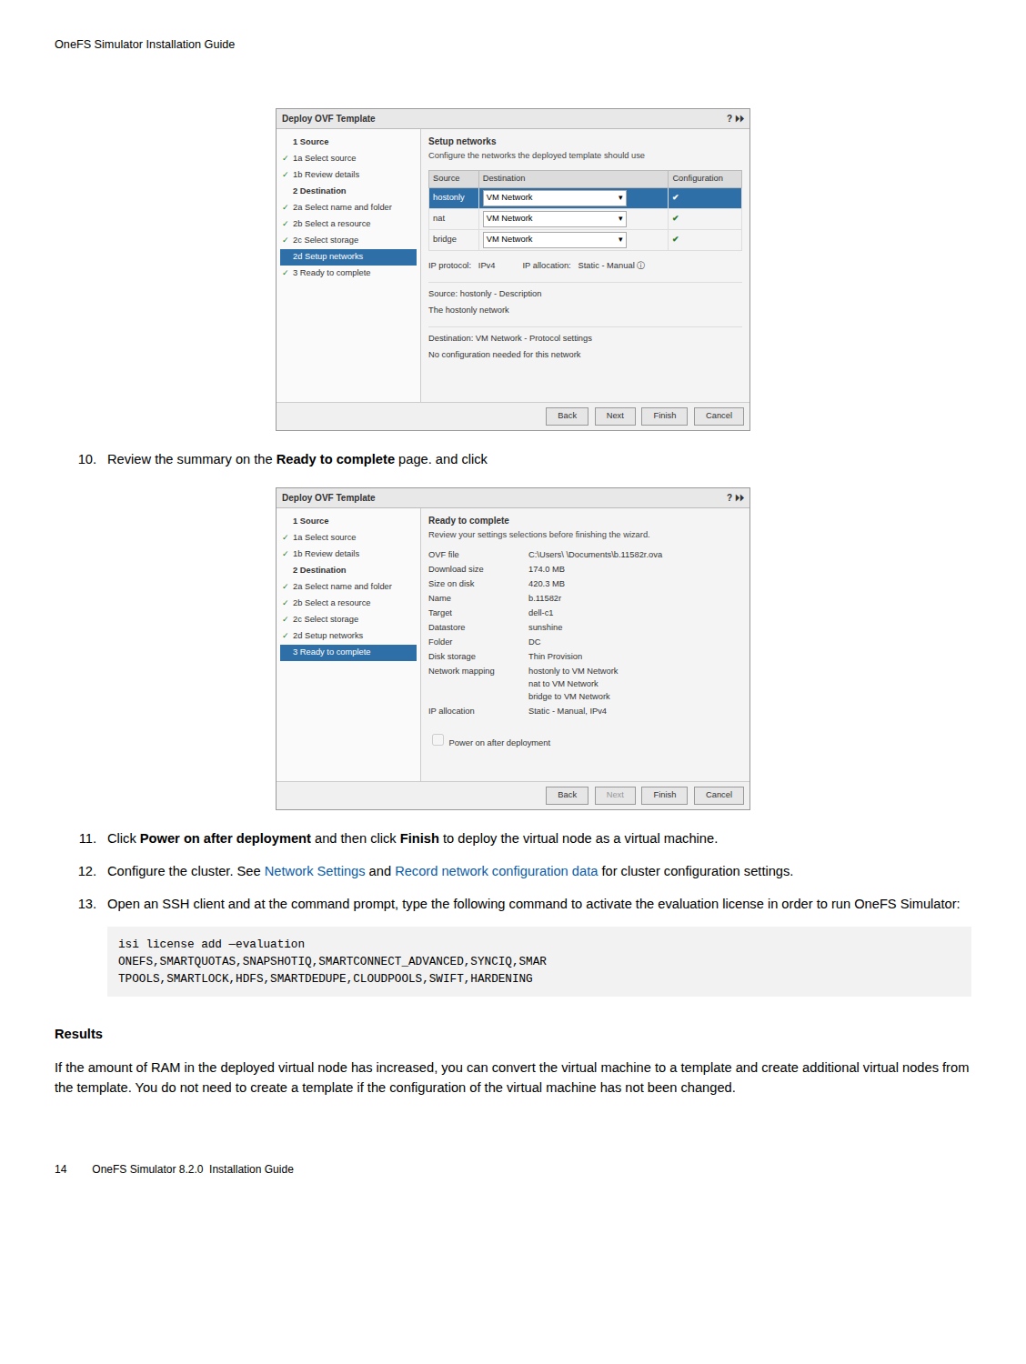OneFS Simulator Installation Guide
Deploy OVF Template? ⏵⏵
1 Source
1a Select source
1b Review details
2 Destination
2a Select name and folder
2b Select a resource
2c Select storage
2d Setup networks
3 Ready to complete
Setup networks
Configure the networks the deployed template should use
| Source | Destination | Configuration |
| --- | --- | --- |
| hostonly | VM Network ▾ | ✔ |
| nat | VM Network ▾ | ✔ |
| bridge | VM Network ▾ | ✔ |
IP protocol: IPv4 IP allocation: Static - Manual ⓘ
Source: hostonly - Description
The hostonly network
Destination: VM Network - Protocol settings
No configuration needed for this network
Back Next Finish Cancel
10. Review the summary on the Ready to complete page. and click
Deploy OVF Template? ⏵⏵
1 Source
1a Select source
1b Review details
2 Destination
2a Select name and folder
2b Select a resource
2c Select storage
2d Setup networks
3 Ready to complete
Ready to complete
Review your settings selections before finishing the wizard.
OVF file
C:\Users\ \Documents\b.11582r.ova
Download size
174.0 MB
Size on disk
420.3 MB
Name
b.11582r
Target
dell-c1
Datastore
sunshine
Folder
DC
Disk storage
Thin Provision
Network mapping
hostonly to VM Network
nat to VM Network
bridge to VM Network
IP allocation
Static - Manual, IPv4
Power on after deployment
Back Next Finish Cancel
11. Click Power on after deployment and then click Finish to deploy the virtual node as a virtual machine.
12. Configure the cluster. See Network Settings and Record network configuration data for cluster configuration settings.
13. Open an SSH client and at the command prompt, type the following command to activate the evaluation license in order to run OneFS Simulator:
isi license add —evaluation
ONEFS,SMARTQUOTAS,SNAPSHOTIQ,SMARTCONNECT_ADVANCED,SYNCIQ,SMAR
TPOOLS,SMARTLOCK,HDFS,SMARTDEDUPE,CLOUDPOOLS,SWIFT,HARDENING
Results
If the amount of RAM in the deployed virtual node has increased, you can convert the virtual machine to a template and create additional virtual nodes from the template. You do not need to create a template if the configuration of the virtual machine has not been changed.
14 OneFS Simulator 8.2.0 Installation Guide